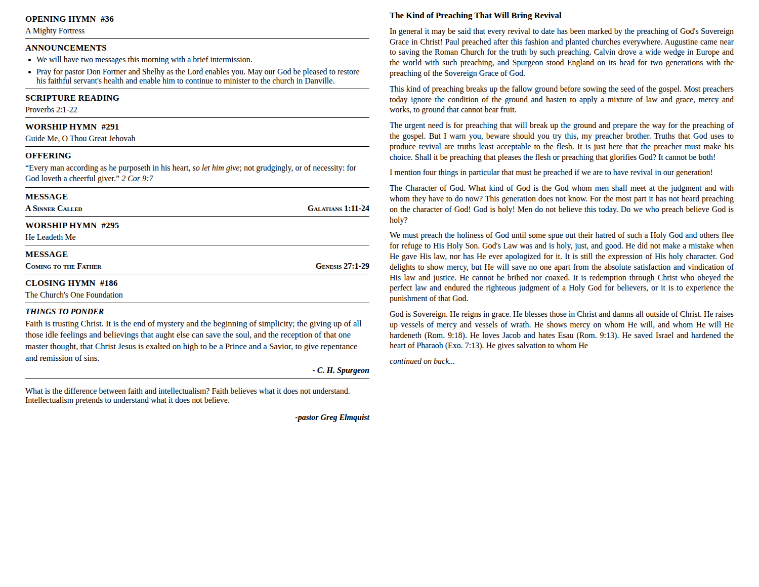OPENING HYMN #36
A Mighty Fortress
ANNOUNCEMENTS
We will have two messages this morning with a brief intermission.
Pray for pastor Don Fortner and Shelby as the Lord enables you. May our God be pleased to restore his faithful servant's health and enable him to continue to minister to the church in Danville.
SCRIPTURE READING
Proverbs 2:1-22
WORSHIP HYMN #291
Guide Me, O Thou Great Jehovah
OFFERING
“Every man according as he purposeth in his heart, so let him give; not grudgingly, or of necessity: for God loveth a cheerful giver.” 2 Cor 9:7
MESSAGE
A Sinner Called Galatians 1:11-24
WORSHIP HYMN #295
He Leadeth Me
MESSAGE
Coming to the Father Genesis 27:1-29
CLOSING HYMN #186
The Church's One Foundation
THINGS TO PONDER
Faith is trusting Christ. It is the end of mystery and the beginning of simplicity; the giving up of all those idle feelings and believings that aught else can save the soul, and the reception of that one master thought, that Christ Jesus is exalted on high to be a Prince and a Savior, to give repentance and remission of sins.
- C. H. Spurgeon
What is the difference between faith and intellectualism? Faith believes what it does not understand. Intellectualism pretends to understand what it does not believe.
-pastor Greg Elmquist
The Kind of Preaching That Will Bring Revival
In general it may be said that every revival to date has been marked by the preaching of God's Sovereign Grace in Christ! Paul preached after this fashion and planted churches everywhere. Augustine came near to saving the Roman Church for the truth by such preaching. Calvin drove a wide wedge in Europe and the world with such preaching, and Spurgeon stood England on its head for two generations with the preaching of the Sovereign Grace of God.
This kind of preaching breaks up the fallow ground before sowing the seed of the gospel. Most preachers today ignore the condition of the ground and hasten to apply a mixture of law and grace, mercy and works, to ground that cannot bear fruit.
The urgent need is for preaching that will break up the ground and prepare the way for the preaching of the gospel. But I warn you, beware should you try this, my preacher brother. Truths that God uses to produce revival are truths least acceptable to the flesh. It is just here that the preacher must make his choice. Shall it be preaching that pleases the flesh or preaching that glorifies God? It cannot be both!
I mention four things in particular that must be preached if we are to have revival in our generation!
The Character of God. What kind of God is the God whom men shall meet at the judgment and with whom they have to do now? This generation does not know. For the most part it has not heard preaching on the character of God! God is holy! Men do not believe this today. Do we who preach believe God is holy?
We must preach the holiness of God until some spue out their hatred of such a Holy God and others flee for refuge to His Holy Son. God's Law was and is holy, just, and good. He did not make a mistake when He gave His law, nor has He ever apologized for it. It is still the expression of His holy character. God delights to show mercy, but He will save no one apart from the absolute satisfaction and vindication of His law and justice. He cannot be bribed nor coaxed. It is redemption through Christ who obeyed the perfect law and endured the righteous judgment of a Holy God for believers, or it is to experience the punishment of that God.
God is Sovereign. He reigns in grace. He blesses those in Christ and damns all outside of Christ. He raises up vessels of mercy and vessels of wrath. He shows mercy on whom He will, and whom He will He hardeneth (Rom. 9:18). He loves Jacob and hates Esau (Rom. 9:13). He saved Israel and hardened the heart of Pharaoh (Exo. 7:13). He gives salvation to whom He
continued on back...